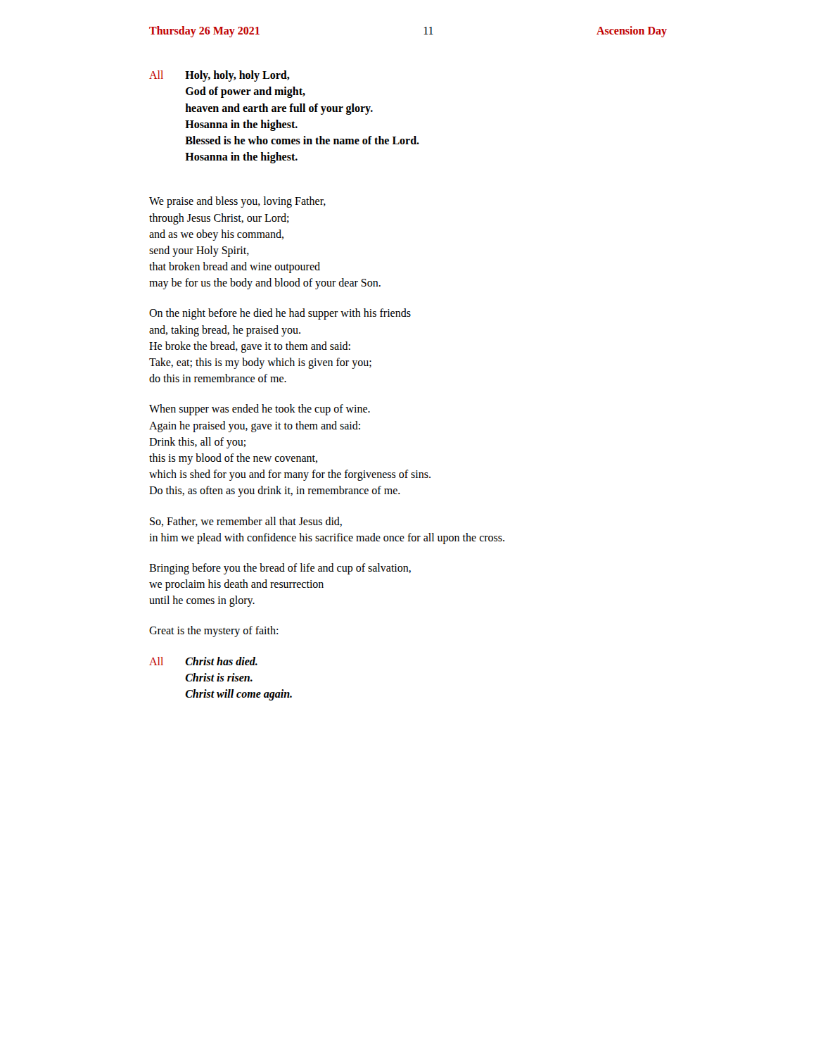Thursday 26 May 2021 11 Ascension Day
All
Holy, holy, holy Lord,
God of power and might,
heaven and earth are full of your glory.
Hosanna in the highest.
Blessed is he who comes in the name of the Lord.
Hosanna in the highest.
We praise and bless you, loving Father,
through Jesus Christ, our Lord;
and as we obey his command,
send your Holy Spirit,
that broken bread and wine outpoured
may be for us the body and blood of your dear Son.
On the night before he died he had supper with his friends
and, taking bread, he praised you.
He broke the bread, gave it to them and said:
Take, eat; this is my body which is given for you;
do this in remembrance of me.
When supper was ended he took the cup of wine.
Again he praised you, gave it to them and said:
Drink this, all of you;
this is my blood of the new covenant,
which is shed for you and for many for the forgiveness of sins.
Do this, as often as you drink it, in remembrance of me.
So, Father, we remember all that Jesus did,
in him we plead with confidence his sacrifice made once for all upon the cross.
Bringing before you the bread of life and cup of salvation,
we proclaim his death and resurrection
until he comes in glory.
Great is the mystery of faith:
All
Christ has died.
Christ is risen.
Christ will come again.